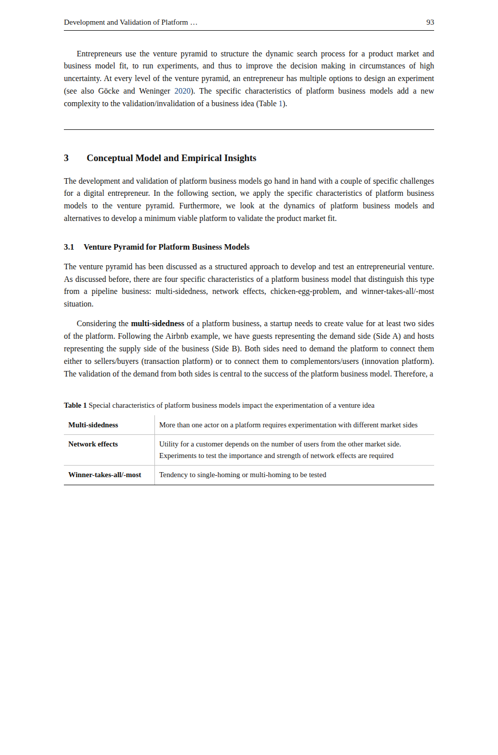Development and Validation of Platform … 93
Entrepreneurs use the venture pyramid to structure the dynamic search process for a product market and business model fit, to run experiments, and thus to improve the decision making in circumstances of high uncertainty. At every level of the venture pyramid, an entrepreneur has multiple options to design an experiment (see also Göcke and Weninger 2020). The specific characteristics of platform business models add a new complexity to the validation/invalidation of a business idea (Table 1).
3 Conceptual Model and Empirical Insights
The development and validation of platform business models go hand in hand with a couple of specific challenges for a digital entrepreneur. In the following section, we apply the specific characteristics of platform business models to the venture pyramid. Furthermore, we look at the dynamics of platform business models and alternatives to develop a minimum viable platform to validate the product market fit.
3.1 Venture Pyramid for Platform Business Models
The venture pyramid has been discussed as a structured approach to develop and test an entrepreneurial venture. As discussed before, there are four specific characteristics of a platform business model that distinguish this type from a pipeline business: multi-sidedness, network effects, chicken-egg-problem, and winner-takes-all/-most situation.
Considering the multi-sidedness of a platform business, a startup needs to create value for at least two sides of the platform. Following the Airbnb example, we have guests representing the demand side (Side A) and hosts representing the supply side of the business (Side B). Both sides need to demand the platform to connect them either to sellers/buyers (transaction platform) or to connect them to complementors/users (innovation platform). The validation of the demand from both sides is central to the success of the platform business model. Therefore, a
Table 1 Special characteristics of platform business models impact the experimentation of a venture idea
| Multi-sidedness | More than one actor on a platform requires experimentation with different market sides |
| Network effects | Utility for a customer depends on the number of users from the other market side. Experiments to test the importance and strength of network effects are required |
| Winner-takes-all/-most | Tendency to single-homing or multi-homing to be tested |